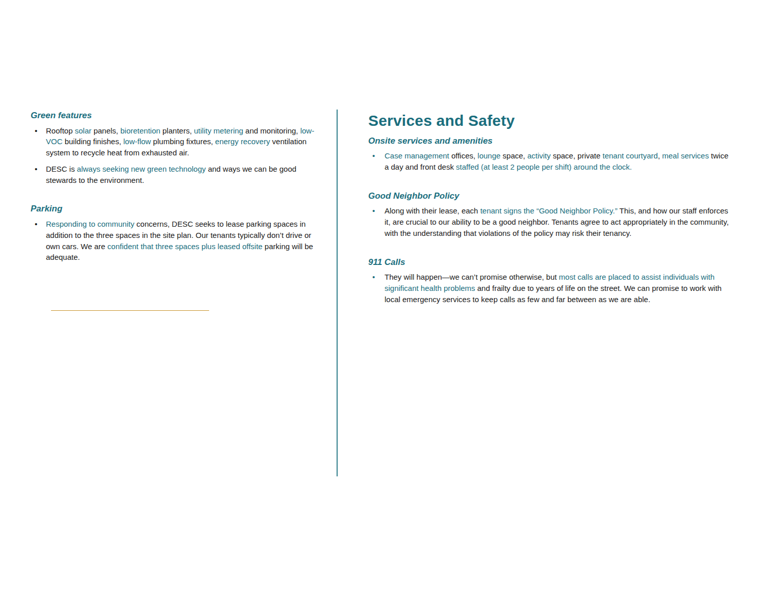Green features
Rooftop solar panels, bioretention planters, utility metering and monitoring, low-VOC building finishes, low-flow plumbing fixtures, energy recovery ventilation system to recycle heat from exhausted air.
DESC is always seeking new green technology and ways we can be good stewards to the environment.
Parking
Responding to community concerns, DESC seeks to lease parking spaces in addition to the three spaces in the site plan. Our tenants typically don’t drive or own cars. We are confident that three spaces plus leased offsite parking will be adequate.
Services and Safety
Onsite services and amenities
Case management offices, lounge space, activity space, private tenant courtyard, meal services twice a day and front desk staffed (at least 2 people per shift) around the clock.
Good Neighbor Policy
Along with their lease, each tenant signs the “Good Neighbor Policy.” This, and how our staff enforces it, are crucial to our ability to be a good neighbor. Tenants agree to act appropriately in the community, with the understanding that violations of the policy may risk their tenancy.
911 Calls
They will happen—we can’t promise otherwise, but most calls are placed to assist individuals with significant health problems and frailty due to years of life on the street. We can promise to work with local emergency services to keep calls as few and far between as we are able.